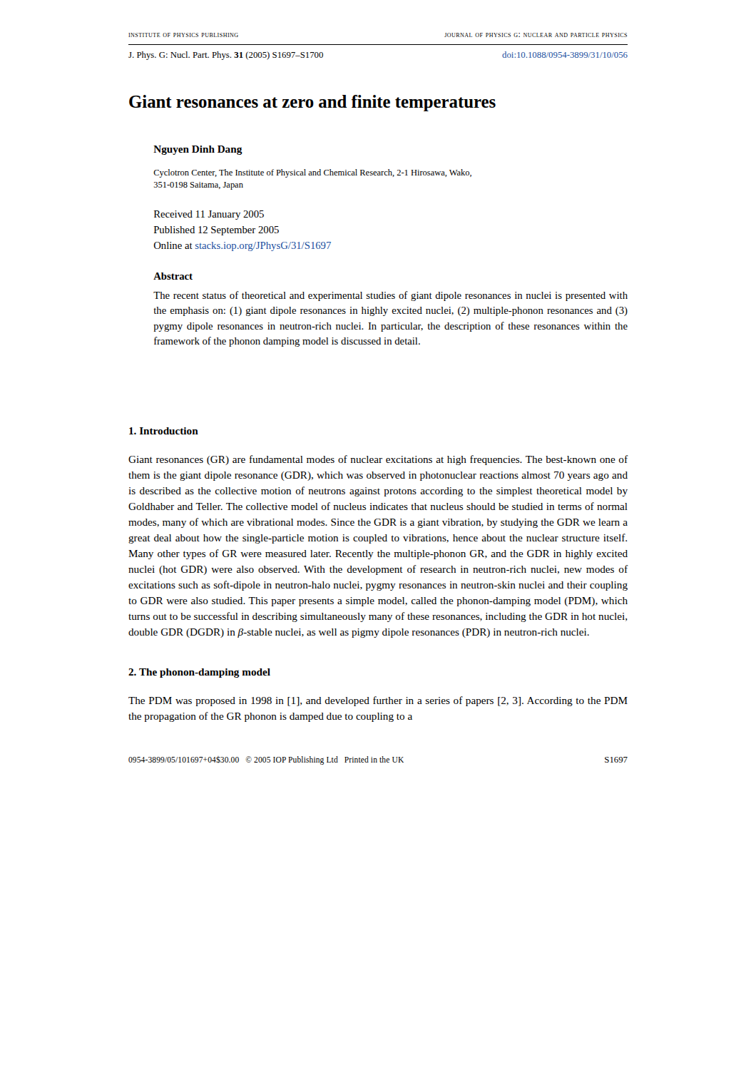Institute of Physics Publishing
Journal of Physics G: Nuclear and Particle Physics
J. Phys. G: Nucl. Part. Phys. 31 (2005) S1697–S1700
doi:10.1088/0954-3899/31/10/056
Giant resonances at zero and finite temperatures
Nguyen Dinh Dang
Cyclotron Center, The Institute of Physical and Chemical Research, 2-1 Hirosawa, Wako,
351-0198 Saitama, Japan
Received 11 January 2005
Published 12 September 2005
Online at stacks.iop.org/JPhysG/31/S1697
Abstract
The recent status of theoretical and experimental studies of giant dipole resonances in nuclei is presented with the emphasis on: (1) giant dipole resonances in highly excited nuclei, (2) multiple-phonon resonances and (3) pygmy dipole resonances in neutron-rich nuclei. In particular, the description of these resonances within the framework of the phonon damping model is discussed in detail.
1. Introduction
Giant resonances (GR) are fundamental modes of nuclear excitations at high frequencies. The best-known one of them is the giant dipole resonance (GDR), which was observed in photonuclear reactions almost 70 years ago and is described as the collective motion of neutrons against protons according to the simplest theoretical model by Goldhaber and Teller. The collective model of nucleus indicates that nucleus should be studied in terms of normal modes, many of which are vibrational modes. Since the GDR is a giant vibration, by studying the GDR we learn a great deal about how the single-particle motion is coupled to vibrations, hence about the nuclear structure itself. Many other types of GR were measured later. Recently the multiple-phonon GR, and the GDR in highly excited nuclei (hot GDR) were also observed. With the development of research in neutron-rich nuclei, new modes of excitations such as soft-dipole in neutron-halo nuclei, pygmy resonances in neutron-skin nuclei and their coupling to GDR were also studied. This paper presents a simple model, called the phonon-damping model (PDM), which turns out to be successful in describing simultaneously many of these resonances, including the GDR in hot nuclei, double GDR (DGDR) in β-stable nuclei, as well as pigmy dipole resonances (PDR) in neutron-rich nuclei.
2. The phonon-damping model
The PDM was proposed in 1998 in [1], and developed further in a series of papers [2, 3]. According to the PDM the propagation of the GR phonon is damped due to coupling to a
0954-3899/05/101697+04$30.00 © 2005 IOP Publishing Ltd Printed in the UK
S1697